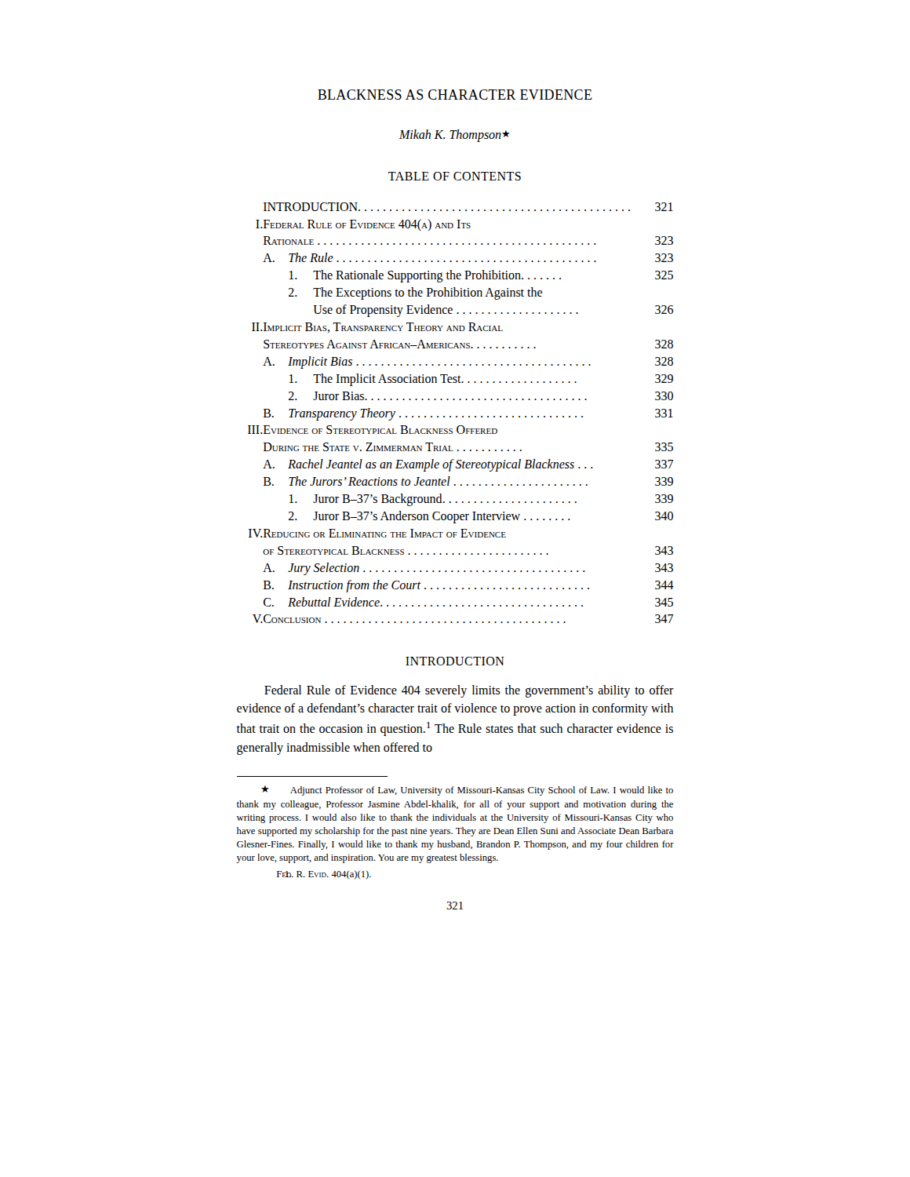BLACKNESS AS CHARACTER EVIDENCE
Mikah K. Thompson★
TABLE OF CONTENTS
| | INTRODUCTION . . . . . . . . . . . . . . . . . . . . . . . . . . . . . . . . . . . . . . . . . . . . | 321 |
| I. | Federal Rule of Evidence 404(a) and Its | |
| | Rationale . . . . . . . . . . . . . . . . . . . . . . . . . . . . . . . . . . . . . . . . . . . . . | 323 |
| | A. | The Rule . . . . . . . . . . . . . . . . . . . . . . . . . . . . . . . . . . . . . . . . . . | 323 |
| | | 1. The Rationale Supporting the Prohibition . . . . . . . | 325 |
| | | 2. The Exceptions to the Prohibition Against the | |
| | | Use of Propensity Evidence . . . . . . . . . . . . . . . . . . . . | 326 |
| II. | Implicit Bias, Transparency Theory and Racial | |
| | Stereotypes Against African–Americans . . . . . . . . . . . | 328 |
| | A. | Implicit Bias . . . . . . . . . . . . . . . . . . . . . . . . . . . . . . . . . . . . . . | 328 |
| | | 1. The Implicit Association Test . . . . . . . . . . . . . . . . . . . | 329 |
| | | 2. Juror Bias . . . . . . . . . . . . . . . . . . . . . . . . . . . . . . . . . . . . | 330 |
| | B. | Transparency Theory . . . . . . . . . . . . . . . . . . . . . . . . . . . . . . | 331 |
| III. | Evidence of Stereotypical Blackness Offered | |
| | During the State v. Zimmerman Trial . . . . . . . . . . . | 335 |
| | A. | Rachel Jeantel as an Example of Stereotypical Blackness . . . | 337 |
| | B. | The Jurors’ Reactions to Jeantel . . . . . . . . . . . . . . . . . . . . . . | 339 |
| | | 1. Juror B–37’s Background . . . . . . . . . . . . . . . . . . . . . . | 339 |
| | | 2. Juror B–37’s Anderson Cooper Interview . . . . . . . . | 340 |
| IV. | Reducing or Eliminating the Impact of Evidence | |
| | of Stereotypical Blackness . . . . . . . . . . . . . . . . . . . . . . . | 343 |
| | A. | Jury Selection . . . . . . . . . . . . . . . . . . . . . . . . . . . . . . . . . . . . | 343 |
| | B. | Instruction from the Court . . . . . . . . . . . . . . . . . . . . . . . . . . . | 344 |
| | C. | Rebuttal Evidence . . . . . . . . . . . . . . . . . . . . . . . . . . . . . . . . . | 345 |
| V. | Conclusion . . . . . . . . . . . . . . . . . . . . . . . . . . . . . . . . . . . . . . . | 347 |
INTRODUCTION
Federal Rule of Evidence 404 severely limits the government’s ability to offer evidence of a defendant’s character trait of violence to prove action in conformity with that trait on the occasion in question.1 The Rule states that such character evidence is generally inadmissible when offered to
★ Adjunct Professor of Law, University of Missouri-Kansas City School of Law. I would like to thank my colleague, Professor Jasmine Abdel-khalik, for all of your support and motivation during the writing process. I would also like to thank the individuals at the University of Missouri-Kansas City who have supported my scholarship for the past nine years. They are Dean Ellen Suni and Associate Dean Barbara Glesner-Fines. Finally, I would like to thank my husband, Brandon P. Thompson, and my four children for your love, support, and inspiration. You are my greatest blessings.
1. Fed. R. Evid. 404(a)(1).
321